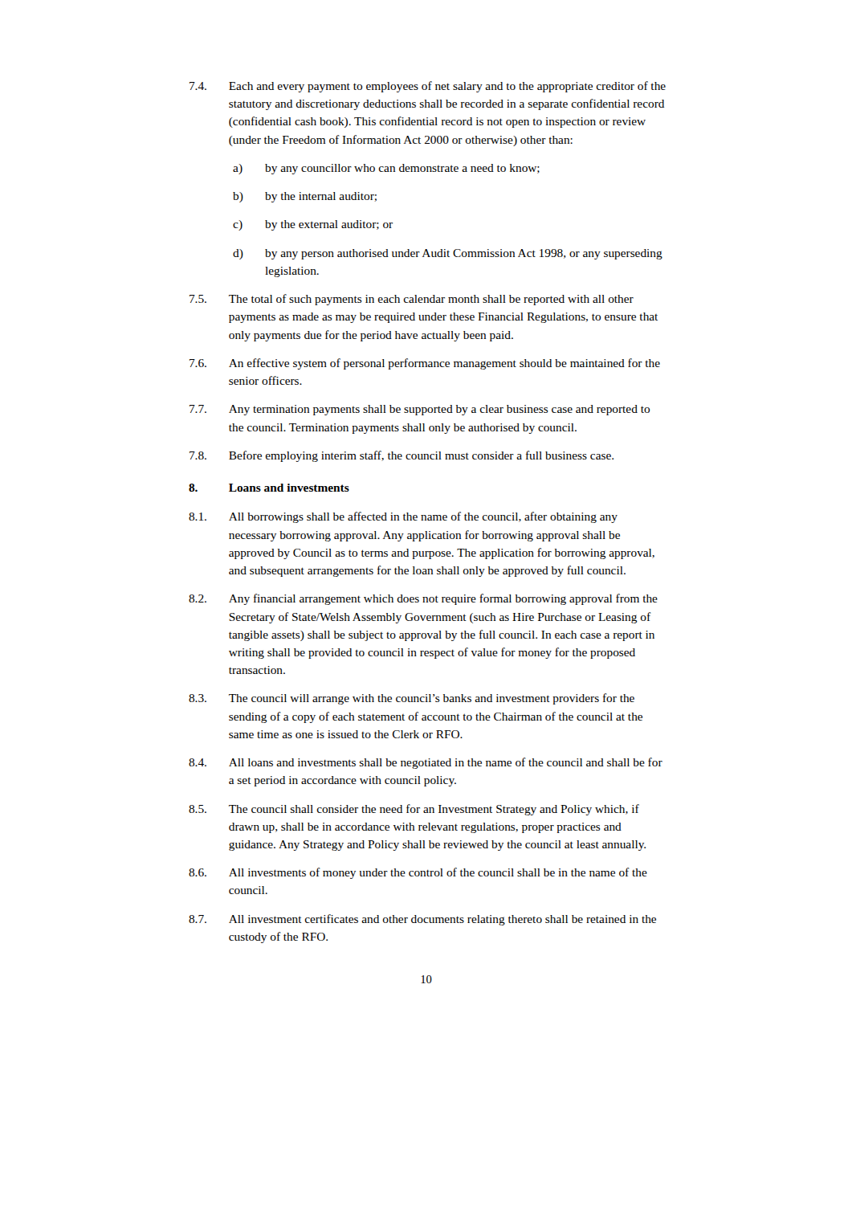7.4.
Each and every payment to employees of net salary and to the appropriate creditor of the statutory and discretionary deductions shall be recorded in a separate confidential record (confidential cash book). This confidential record is not open to inspection or review (under the Freedom of Information Act 2000 or otherwise) other than:
a)
by any councillor who can demonstrate a need to know;
b)
by the internal auditor;
c)
by the external auditor; or
d)
by any person authorised under Audit Commission Act 1998, or any superseding legislation.
7.5.
The total of such payments in each calendar month shall be reported with all other payments as made as may be required under these Financial Regulations, to ensure that only payments due for the period have actually been paid.
7.6.
An effective system of personal performance management should be maintained for the senior officers.
7.7.
Any termination payments shall be supported by a clear business case and reported to the council. Termination payments shall only be authorised by council.
7.8.
Before employing interim staff, the council must consider a full business case.
8.
Loans and investments
8.1.
All borrowings shall be affected in the name of the council, after obtaining any necessary borrowing approval. Any application for borrowing approval shall be approved by Council as to terms and purpose. The application for borrowing approval, and subsequent arrangements for the loan shall only be approved by full council.
8.2.
Any financial arrangement which does not require formal borrowing approval from the Secretary of State/Welsh Assembly Government (such as Hire Purchase or Leasing of tangible assets) shall be subject to approval by the full council. In each case a report in writing shall be provided to council in respect of value for money for the proposed transaction.
8.3.
The council will arrange with the council’s banks and investment providers for the sending of a copy of each statement of account to the Chairman of the council at the same time as one is issued to the Clerk or RFO.
8.4.
All loans and investments shall be negotiated in the name of the council and shall be for a set period in accordance with council policy.
8.5.
The council shall consider the need for an Investment Strategy and Policy which, if drawn up, shall be in accordance with relevant regulations, proper practices and guidance. Any Strategy and Policy shall be reviewed by the council at least annually.
8.6.
All investments of money under the control of the council shall be in the name of the council.
8.7.
All investment certificates and other documents relating thereto shall be retained in the custody of the RFO.
10